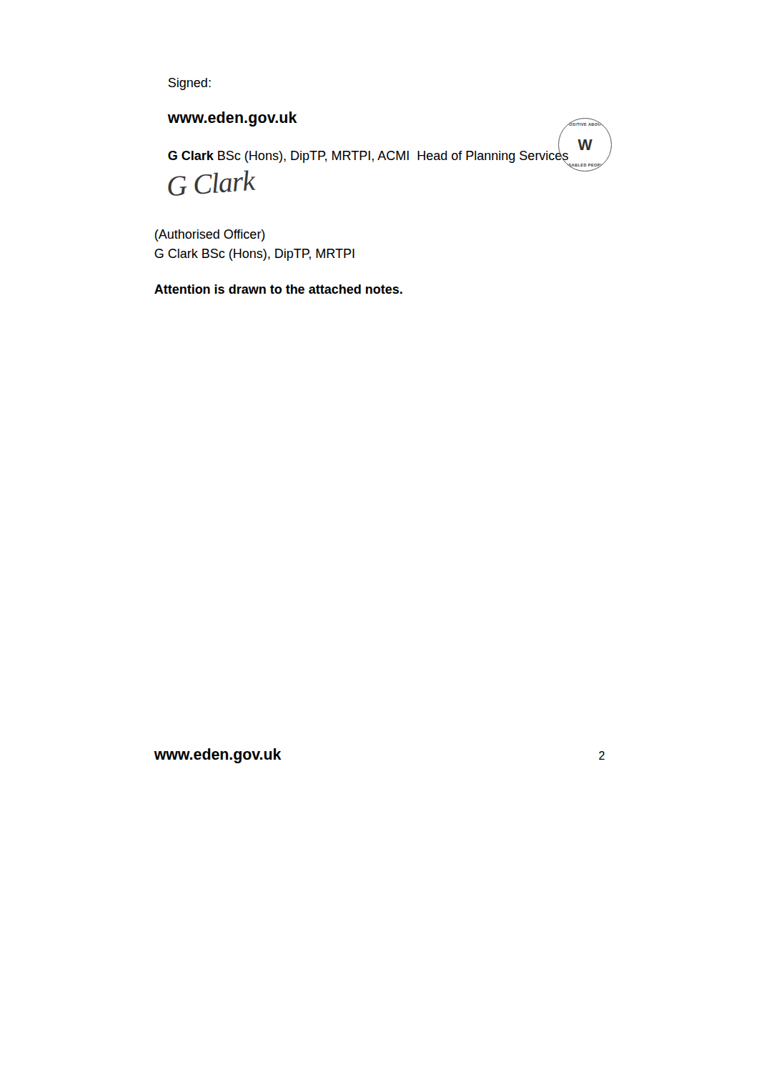Signed:
www.eden.gov.uk
POSITIVE ABOUT
W
DISABLED PEOPLE
G Clark BSc (Hons), DipTP, MRTPI, ACMI Head of Planning Services
G Clark
(Authorised Officer)
G Clark BSc (Hons), DipTP, MRTPI
Attention is drawn to the attached notes.
www.eden.gov.uk 2